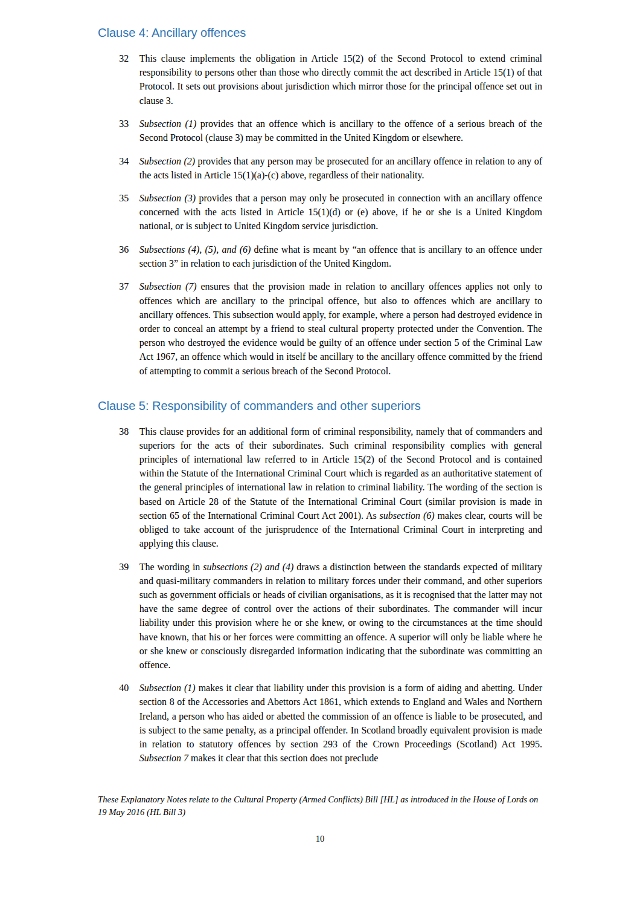Clause 4: Ancillary offences
32 This clause implements the obligation in Article 15(2) of the Second Protocol to extend criminal responsibility to persons other than those who directly commit the act described in Article 15(1) of that Protocol. It sets out provisions about jurisdiction which mirror those for the principal offence set out in clause 3.
33 Subsection (1) provides that an offence which is ancillary to the offence of a serious breach of the Second Protocol (clause 3) may be committed in the United Kingdom or elsewhere.
34 Subsection (2) provides that any person may be prosecuted for an ancillary offence in relation to any of the acts listed in Article 15(1)(a)-(c) above, regardless of their nationality.
35 Subsection (3) provides that a person may only be prosecuted in connection with an ancillary offence concerned with the acts listed in Article 15(1)(d) or (e) above, if he or she is a United Kingdom national, or is subject to United Kingdom service jurisdiction.
36 Subsections (4), (5), and (6) define what is meant by “an offence that is ancillary to an offence under section 3” in relation to each jurisdiction of the United Kingdom.
37 Subsection (7) ensures that the provision made in relation to ancillary offences applies not only to offences which are ancillary to the principal offence, but also to offences which are ancillary to ancillary offences. This subsection would apply, for example, where a person had destroyed evidence in order to conceal an attempt by a friend to steal cultural property protected under the Convention. The person who destroyed the evidence would be guilty of an offence under section 5 of the Criminal Law Act 1967, an offence which would in itself be ancillary to the ancillary offence committed by the friend of attempting to commit a serious breach of the Second Protocol.
Clause 5: Responsibility of commanders and other superiors
38 This clause provides for an additional form of criminal responsibility, namely that of commanders and superiors for the acts of their subordinates. Such criminal responsibility complies with general principles of international law referred to in Article 15(2) of the Second Protocol and is contained within the Statute of the International Criminal Court which is regarded as an authoritative statement of the general principles of international law in relation to criminal liability. The wording of the section is based on Article 28 of the Statute of the International Criminal Court (similar provision is made in section 65 of the International Criminal Court Act 2001). As subsection (6) makes clear, courts will be obliged to take account of the jurisprudence of the International Criminal Court in interpreting and applying this clause.
39 The wording in subsections (2) and (4) draws a distinction between the standards expected of military and quasi-military commanders in relation to military forces under their command, and other superiors such as government officials or heads of civilian organisations, as it is recognised that the latter may not have the same degree of control over the actions of their subordinates. The commander will incur liability under this provision where he or she knew, or owing to the circumstances at the time should have known, that his or her forces were committing an offence. A superior will only be liable where he or she knew or consciously disregarded information indicating that the subordinate was committing an offence.
40 Subsection (1) makes it clear that liability under this provision is a form of aiding and abetting. Under section 8 of the Accessories and Abettors Act 1861, which extends to England and Wales and Northern Ireland, a person who has aided or abetted the commission of an offence is liable to be prosecuted, and is subject to the same penalty, as a principal offender. In Scotland broadly equivalent provision is made in relation to statutory offences by section 293 of the Crown Proceedings (Scotland) Act 1995. Subsection 7 makes it clear that this section does not preclude
These Explanatory Notes relate to the Cultural Property (Armed Conflicts) Bill [HL] as introduced in the House of Lords on 19 May 2016 (HL Bill 3)
10